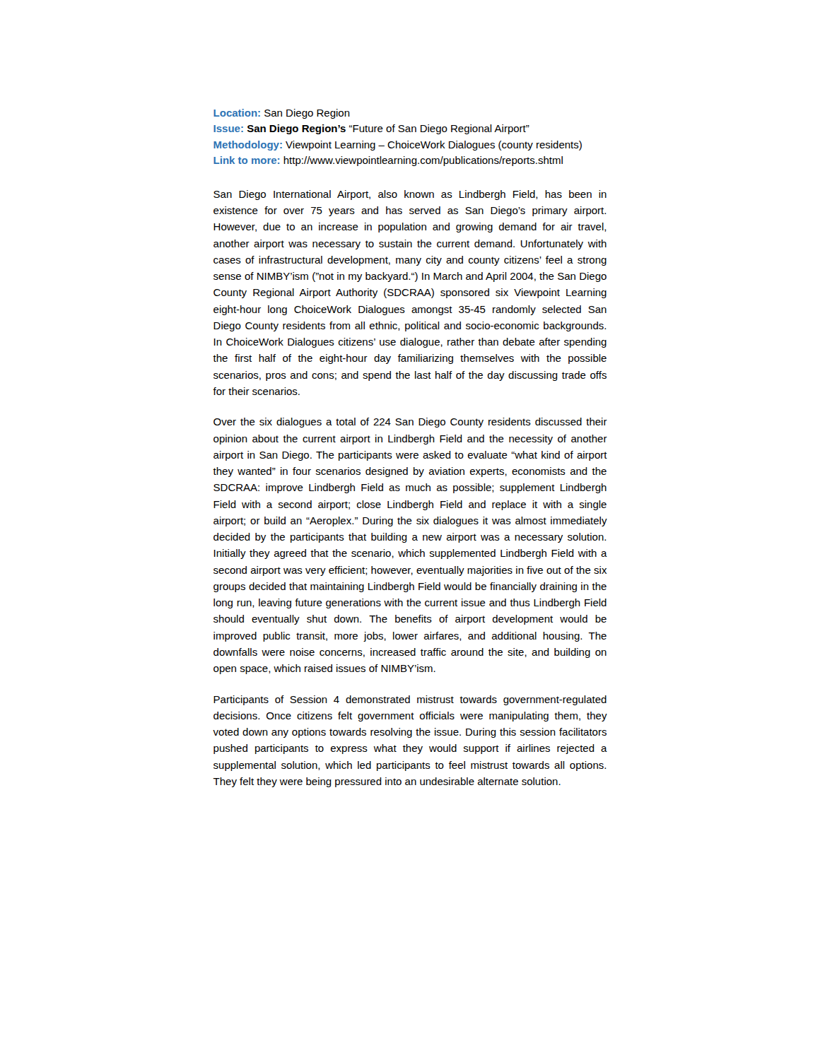Location: San Diego Region
Issue: San Diego Region’s “Future of San Diego Regional Airport”
Methodology: Viewpoint Learning – ChoiceWork Dialogues (county residents)
Link to more: http://www.viewpointlearning.com/publications/reports.shtml
San Diego International Airport, also known as Lindbergh Field, has been in existence for over 75 years and has served as San Diego’s primary airport. However, due to an increase in population and growing demand for air travel, another airport was necessary to sustain the current demand. Unfortunately with cases of infrastructural development, many city and county citizens’ feel a strong sense of NIMBY’ism (”not in my backyard.“) In March and April 2004, the San Diego County Regional Airport Authority (SDCRAA) sponsored six Viewpoint Learning eight-hour long ChoiceWork Dialogues amongst 35-45 randomly selected San Diego County residents from all ethnic, political and socio-economic backgrounds. In ChoiceWork Dialogues citizens’ use dialogue, rather than debate after spending the first half of the eight-hour day familiarizing themselves with the possible scenarios, pros and cons; and spend the last half of the day discussing trade offs for their scenarios.
Over the six dialogues a total of 224 San Diego County residents discussed their opinion about the current airport in Lindbergh Field and the necessity of another airport in San Diego. The participants were asked to evaluate “what kind of airport they wanted” in four scenarios designed by aviation experts, economists and the SDCRAA: improve Lindbergh Field as much as possible; supplement Lindbergh Field with a second airport; close Lindbergh Field and replace it with a single airport; or build an “Aeroplex.” During the six dialogues it was almost immediately decided by the participants that building a new airport was a necessary solution. Initially they agreed that the scenario, which supplemented Lindbergh Field with a second airport was very efficient; however, eventually majorities in five out of the six groups decided that maintaining Lindbergh Field would be financially draining in the long run, leaving future generations with the current issue and thus Lindbergh Field should eventually shut down. The benefits of airport development would be improved public transit, more jobs, lower airfares, and additional housing. The downfalls were noise concerns, increased traffic around the site, and building on open space, which raised issues of NIMBY’ism.
Participants of Session 4 demonstrated mistrust towards government-regulated decisions. Once citizens felt government officials were manipulating them, they voted down any options towards resolving the issue. During this session facilitators pushed participants to express what they would support if airlines rejected a supplemental solution, which led participants to feel mistrust towards all options. They felt they were being pressured into an undesirable alternate solution.